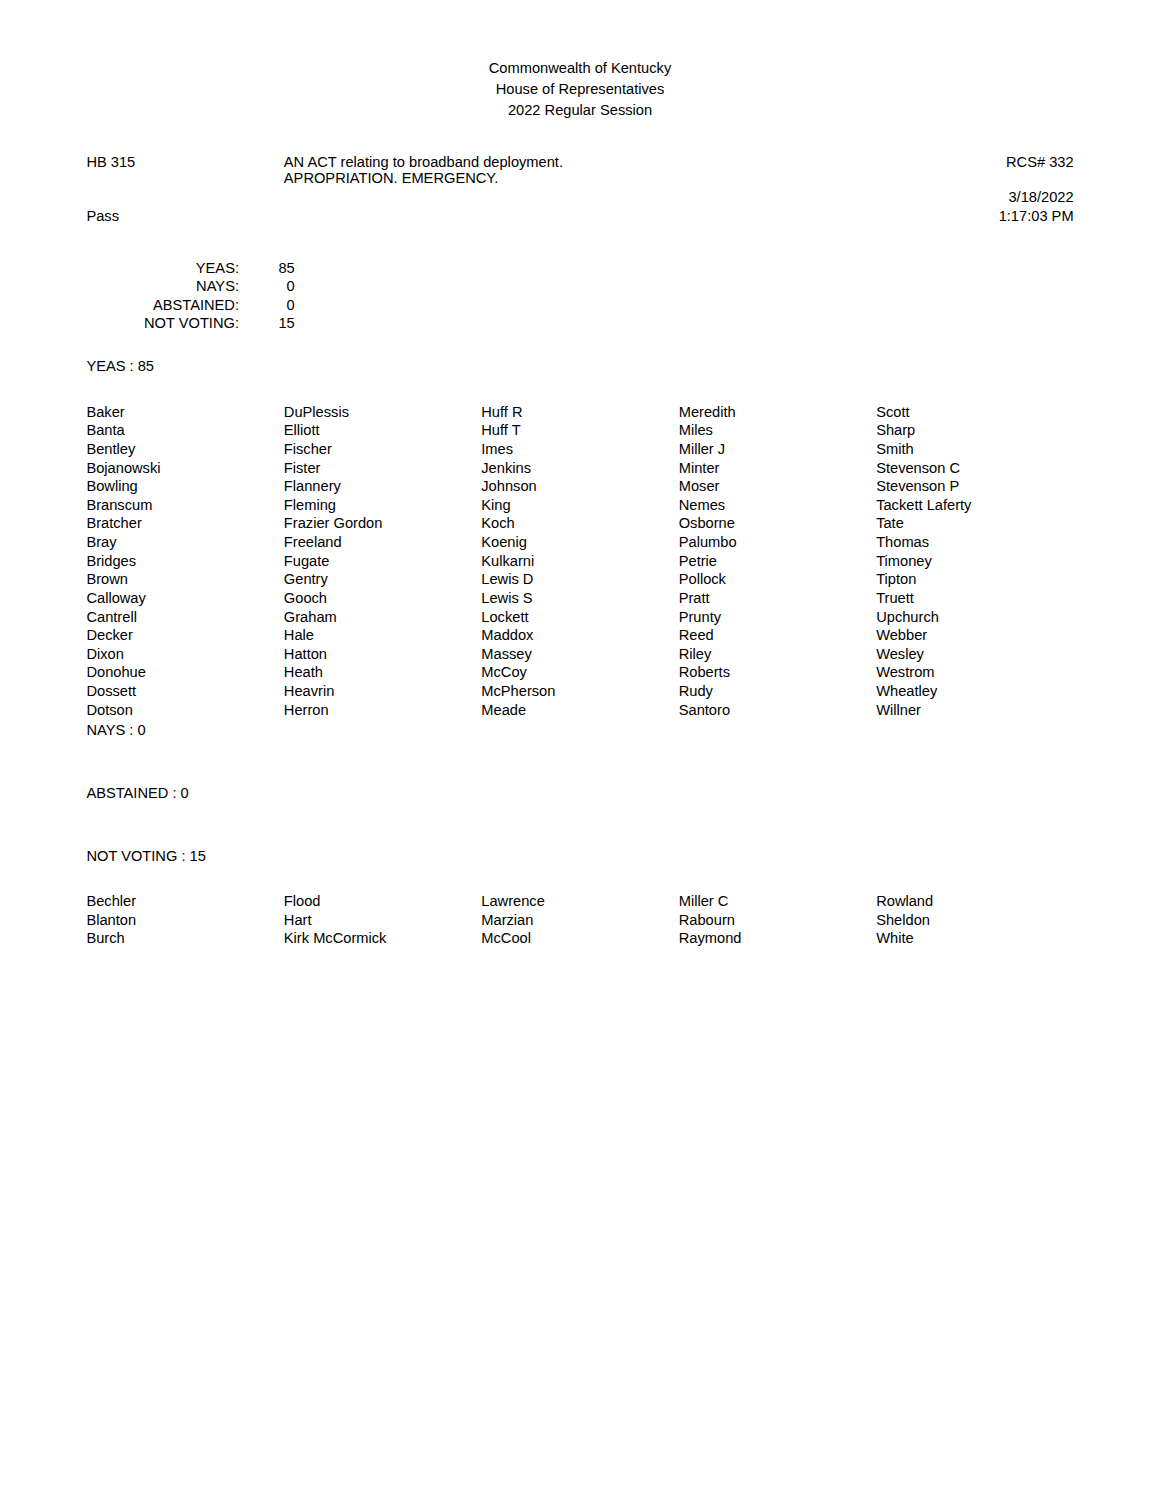Commonwealth of Kentucky
House of Representatives
2022 Regular Session
HB 315
AN ACT relating to broadband deployment.
APROPRIATION. EMERGENCY.
RCS# 332
3/18/2022
Pass
1:17:03 PM
| YEAS: | 85 |
| NAYS: | 0 |
| ABSTAINED: | 0 |
| NOT VOTING: | 15 |
YEAS : 85
| Baker | DuPlessis | Huff R | Meredith | Scott |
| Banta | Elliott | Huff T | Miles | Sharp |
| Bentley | Fischer | Imes | Miller J | Smith |
| Bojanowski | Fister | Jenkins | Minter | Stevenson C |
| Bowling | Flannery | Johnson | Moser | Stevenson P |
| Branscum | Fleming | King | Nemes | Tackett Laferty |
| Bratcher | Frazier Gordon | Koch | Osborne | Tate |
| Bray | Freeland | Koenig | Palumbo | Thomas |
| Bridges | Fugate | Kulkarni | Petrie | Timoney |
| Brown | Gentry | Lewis D | Pollock | Tipton |
| Calloway | Gooch | Lewis S | Pratt | Truett |
| Cantrell | Graham | Lockett | Prunty | Upchurch |
| Decker | Hale | Maddox | Reed | Webber |
| Dixon | Hatton | Massey | Riley | Wesley |
| Donohue | Heath | McCoy | Roberts | Westrom |
| Dossett | Heavrin | McPherson | Rudy | Wheatley |
| Dotson | Herron | Meade | Santoro | Willner |
NAYS : 0
ABSTAINED : 0
NOT VOTING : 15
| Bechler | Flood | Lawrence | Miller C | Rowland |
| Blanton | Hart | Marzian | Rabourn | Sheldon |
| Burch | Kirk McCormick | McCool | Raymond | White |